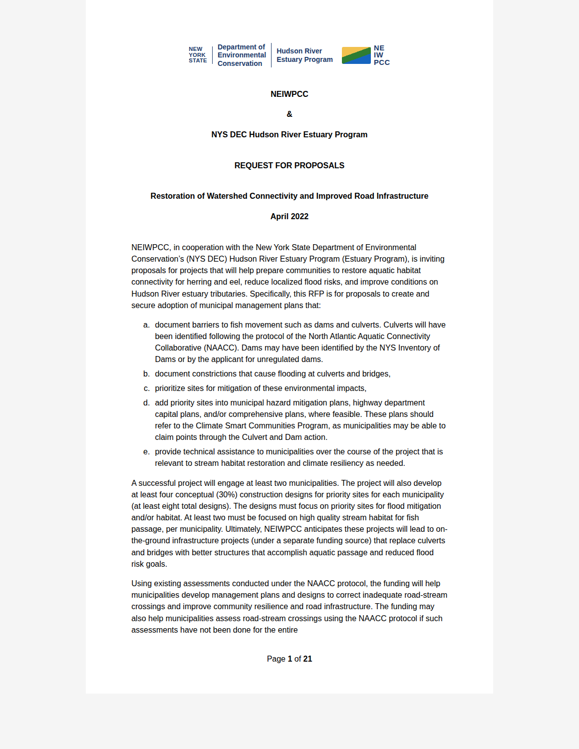NEW YORK STATE
Department of Environmental Conservation
Hudson River Estuary Program
NE IW PCC
NEIWPCC
&
NYS DEC Hudson River Estuary Program
REQUEST FOR PROPOSALS
Restoration of Watershed Connectivity and Improved Road Infrastructure
April 2022
NEIWPCC, in cooperation with the New York State Department of Environmental Conservation’s (NYS DEC) Hudson River Estuary Program (Estuary Program), is inviting proposals for projects that will help prepare communities to restore aquatic habitat connectivity for herring and eel, reduce localized flood risks, and improve conditions on Hudson River estuary tributaries. Specifically, this RFP is for proposals to create and secure adoption of municipal management plans that:
document barriers to fish movement such as dams and culverts. Culverts will have been identified following the protocol of the North Atlantic Aquatic Connectivity Collaborative (NAACC). Dams may have been identified by the NYS Inventory of Dams or by the applicant for unregulated dams.
document constrictions that cause flooding at culverts and bridges,
prioritize sites for mitigation of these environmental impacts,
add priority sites into municipal hazard mitigation plans, highway department capital plans, and/or comprehensive plans, where feasible. These plans should refer to the Climate Smart Communities Program, as municipalities may be able to claim points through the Culvert and Dam action.
provide technical assistance to municipalities over the course of the project that is relevant to stream habitat restoration and climate resiliency as needed.
A successful project will engage at least two municipalities. The project will also develop at least four conceptual (30%) construction designs for priority sites for each municipality (at least eight total designs). The designs must focus on priority sites for flood mitigation and/or habitat. At least two must be focused on high quality stream habitat for fish passage, per municipality. Ultimately, NEIWPCC anticipates these projects will lead to on-the-ground infrastructure projects (under a separate funding source) that replace culverts and bridges with better structures that accomplish aquatic passage and reduced flood risk goals.
Using existing assessments conducted under the NAACC protocol, the funding will help municipalities develop management plans and designs to correct inadequate road-stream crossings and improve community resilience and road infrastructure. The funding may also help municipalities assess road-stream crossings using the NAACC protocol if such assessments have not been done for the entire
Page 1 of 21